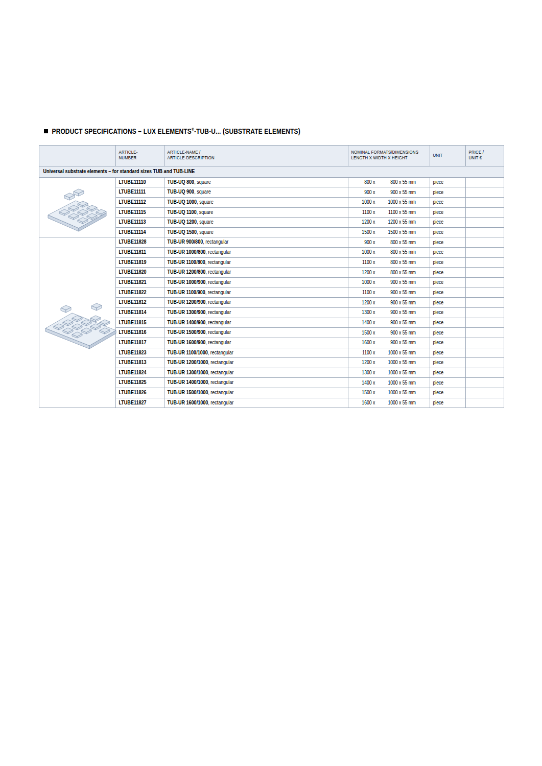PRODUCT SPECIFICATIONS – LUX ELEMENTS®-TUB-U... (SUBSTRATE ELEMENTS)
| | Article- number | Article-name / Article-description | Nominal formats/dimensions length x width x height | Unit | Price / unit € |
| --- | --- | --- | --- | --- | --- |
| Universal substrate elements – for standard sizes TUB and TUB-LINE |
| | LTUBE11110 | TUB-UQ 800 , square | 800 x 800 x 55 mm | piece | |
| LTUBE11111 | TUB-UQ 900 , square | 900 x 900 x 55 mm | piece | |
| LTUBE11112 | TUB-UQ 1000 , square | 1000 x 1000 x 55 mm | piece | |
| LTUBE11115 | TUB-UQ 1100 , square | 1100 x 1100 x 55 mm | piece | |
| LTUBE11113 | TUB-UQ 1200 , square | 1200 x 1200 x 55 mm | piece | |
| LTUBE11114 | TUB-UQ 1500 , square | 1500 x 1500 x 55 mm | piece | |
| | LTUBE11828 | TUB-UR 900/800 , rectangular | 900 x 800 x 55 mm | piece | |
| LTUBE11811 | TUB-UR 1000/800 , rectangular | 1000 x 800 x 55 mm | piece | |
| LTUBE11819 | TUB-UR 1100/800 , rectangular | 1100 x 800 x 55 mm | piece | |
| LTUBE11820 | TUB-UR 1200/800 , rectangular | 1200 x 800 x 55 mm | piece | |
| LTUBE11821 | TUB-UR 1000/900 , rectangular | 1000 x 900 x 55 mm | piece | |
| LTUBE11822 | TUB-UR 1100/900 , rectangular | 1100 x 900 x 55 mm | piece | |
| LTUBE11812 | TUB-UR 1200/900 , rectangular | 1200 x 900 x 55 mm | piece | |
| LTUBE11814 | TUB-UR 1300/900 , rectangular | 1300 x 900 x 55 mm | piece | |
| LTUBE11815 | TUB-UR 1400/900 , rectangular | 1400 x 900 x 55 mm | piece | |
| LTUBE11816 | TUB-UR 1500/900 , rectangular | 1500 x 900 x 55 mm | piece | |
| LTUBE11817 | TUB-UR 1600/900 , rectangular | 1600 x 900 x 55 mm | piece | |
| LTUBE11823 | TUB-UR 1100/1000 , rectangular | 1100 x 1000 x 55 mm | piece | |
| LTUBE11813 | TUB-UR 1200/1000 , rectangular | 1200 x 1000 x 55 mm | piece | |
| LTUBE11824 | TUB-UR 1300/1000 , rectangular | 1300 x 1000 x 55 mm | piece | |
| LTUBE11825 | TUB-UR 1400/1000 , rectangular | 1400 x 1000 x 55 mm | piece | |
| LTUBE11826 | TUB-UR 1500/1000 , rectangular | 1500 x 1000 x 55 mm | piece | |
| LTUBE11827 | TUB-UR 1600/1000 , rectangular | 1600 x 1000 x 55 mm | piece | |